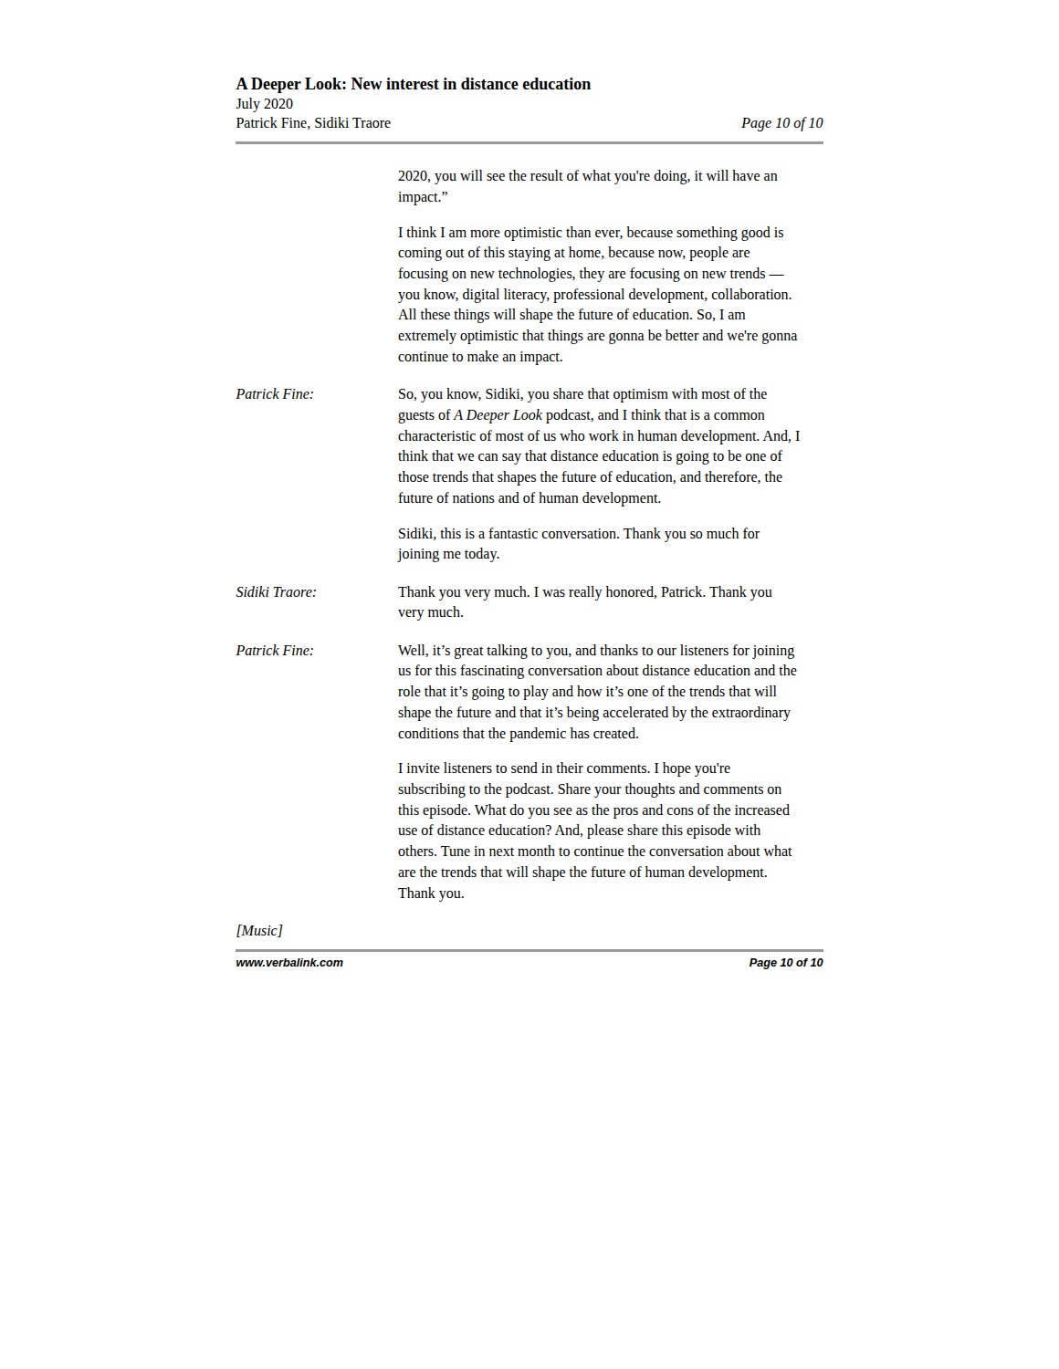A Deeper Look: New interest in distance education
July 2020
Patrick Fine, Sidiki Traore
Page 10 of 10
2020, you will see the result of what you're doing, it will have an impact.”
I think I am more optimistic than ever, because something good is coming out of this staying at home, because now, people are focusing on new technologies, they are focusing on new trends — you know, digital literacy, professional development, collaboration. All these things will shape the future of education. So, I am extremely optimistic that things are gonna be better and we're gonna continue to make an impact.
Patrick Fine:
So, you know, Sidiki, you share that optimism with most of the guests of A Deeper Look podcast, and I think that is a common characteristic of most of us who work in human development. And, I think that we can say that distance education is going to be one of those trends that shapes the future of education, and therefore, the future of nations and of human development.
Sidiki, this is a fantastic conversation. Thank you so much for joining me today.
Sidiki Traore:
Thank you very much. I was really honored, Patrick. Thank you very much.
Patrick Fine:
Well, it’s great talking to you, and thanks to our listeners for joining us for this fascinating conversation about distance education and the role that it’s going to play and how it’s one of the trends that will shape the future and that it’s being accelerated by the extraordinary conditions that the pandemic has created.
I invite listeners to send in their comments. I hope you're subscribing to the podcast. Share your thoughts and comments on this episode. What do you see as the pros and cons of the increased use of distance education? And, please share this episode with others. Tune in next month to continue the conversation about what are the trends that will shape the future of human development. Thank you.
[Music]
www.verbalink.com Page 10 of 10